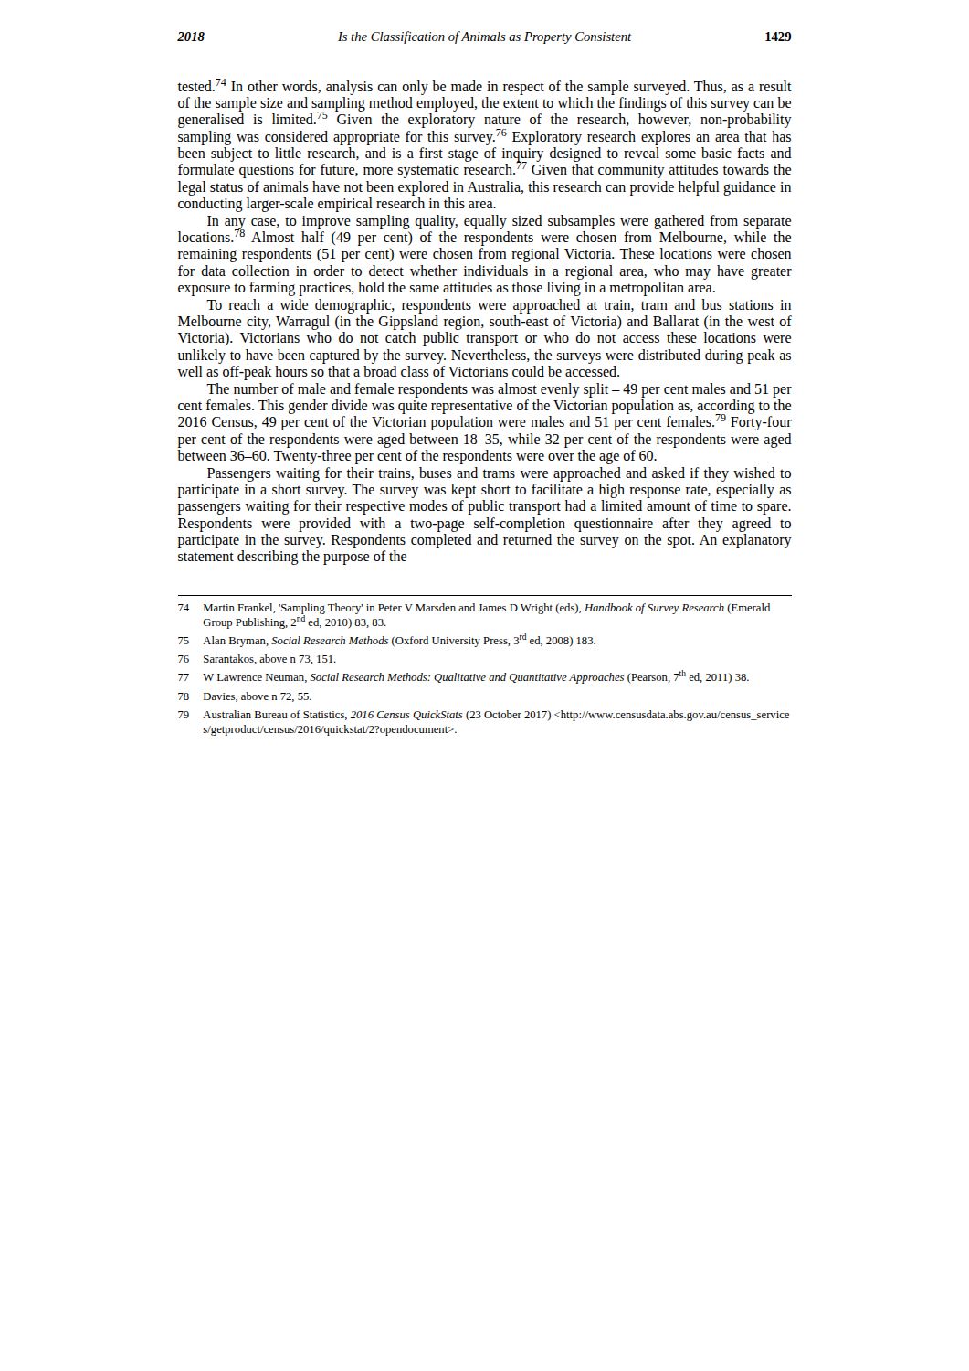2018 Is the Classification of Animals as Property Consistent 1429
tested.74 In other words, analysis can only be made in respect of the sample surveyed. Thus, as a result of the sample size and sampling method employed, the extent to which the findings of this survey can be generalised is limited.75 Given the exploratory nature of the research, however, non-probability sampling was considered appropriate for this survey.76 Exploratory research explores an area that has been subject to little research, and is a first stage of inquiry designed to reveal some basic facts and formulate questions for future, more systematic research.77 Given that community attitudes towards the legal status of animals have not been explored in Australia, this research can provide helpful guidance in conducting larger-scale empirical research in this area.
In any case, to improve sampling quality, equally sized subsamples were gathered from separate locations.78 Almost half (49 per cent) of the respondents were chosen from Melbourne, while the remaining respondents (51 per cent) were chosen from regional Victoria. These locations were chosen for data collection in order to detect whether individuals in a regional area, who may have greater exposure to farming practices, hold the same attitudes as those living in a metropolitan area.
To reach a wide demographic, respondents were approached at train, tram and bus stations in Melbourne city, Warragul (in the Gippsland region, south-east of Victoria) and Ballarat (in the west of Victoria). Victorians who do not catch public transport or who do not access these locations were unlikely to have been captured by the survey. Nevertheless, the surveys were distributed during peak as well as off-peak hours so that a broad class of Victorians could be accessed.
The number of male and female respondents was almost evenly split – 49 per cent males and 51 per cent females. This gender divide was quite representative of the Victorian population as, according to the 2016 Census, 49 per cent of the Victorian population were males and 51 per cent females.79 Forty-four per cent of the respondents were aged between 18–35, while 32 per cent of the respondents were aged between 36–60. Twenty-three per cent of the respondents were over the age of 60.
Passengers waiting for their trains, buses and trams were approached and asked if they wished to participate in a short survey. The survey was kept short to facilitate a high response rate, especially as passengers waiting for their respective modes of public transport had a limited amount of time to spare. Respondents were provided with a two-page self-completion questionnaire after they agreed to participate in the survey. Respondents completed and returned the survey on the spot. An explanatory statement describing the purpose of the
74 Martin Frankel, 'Sampling Theory' in Peter V Marsden and James D Wright (eds), Handbook of Survey Research (Emerald Group Publishing, 2nd ed, 2010) 83, 83.
75 Alan Bryman, Social Research Methods (Oxford University Press, 3rd ed, 2008) 183.
76 Sarantakos, above n 73, 151.
77 W Lawrence Neuman, Social Research Methods: Qualitative and Quantitative Approaches (Pearson, 7th ed, 2011) 38.
78 Davies, above n 72, 55.
79 Australian Bureau of Statistics, 2016 Census QuickStats (23 October 2017) <http://www.censusdata.abs.gov.au/census_services/getproduct/census/2016/quickstat/2?opendocument>.